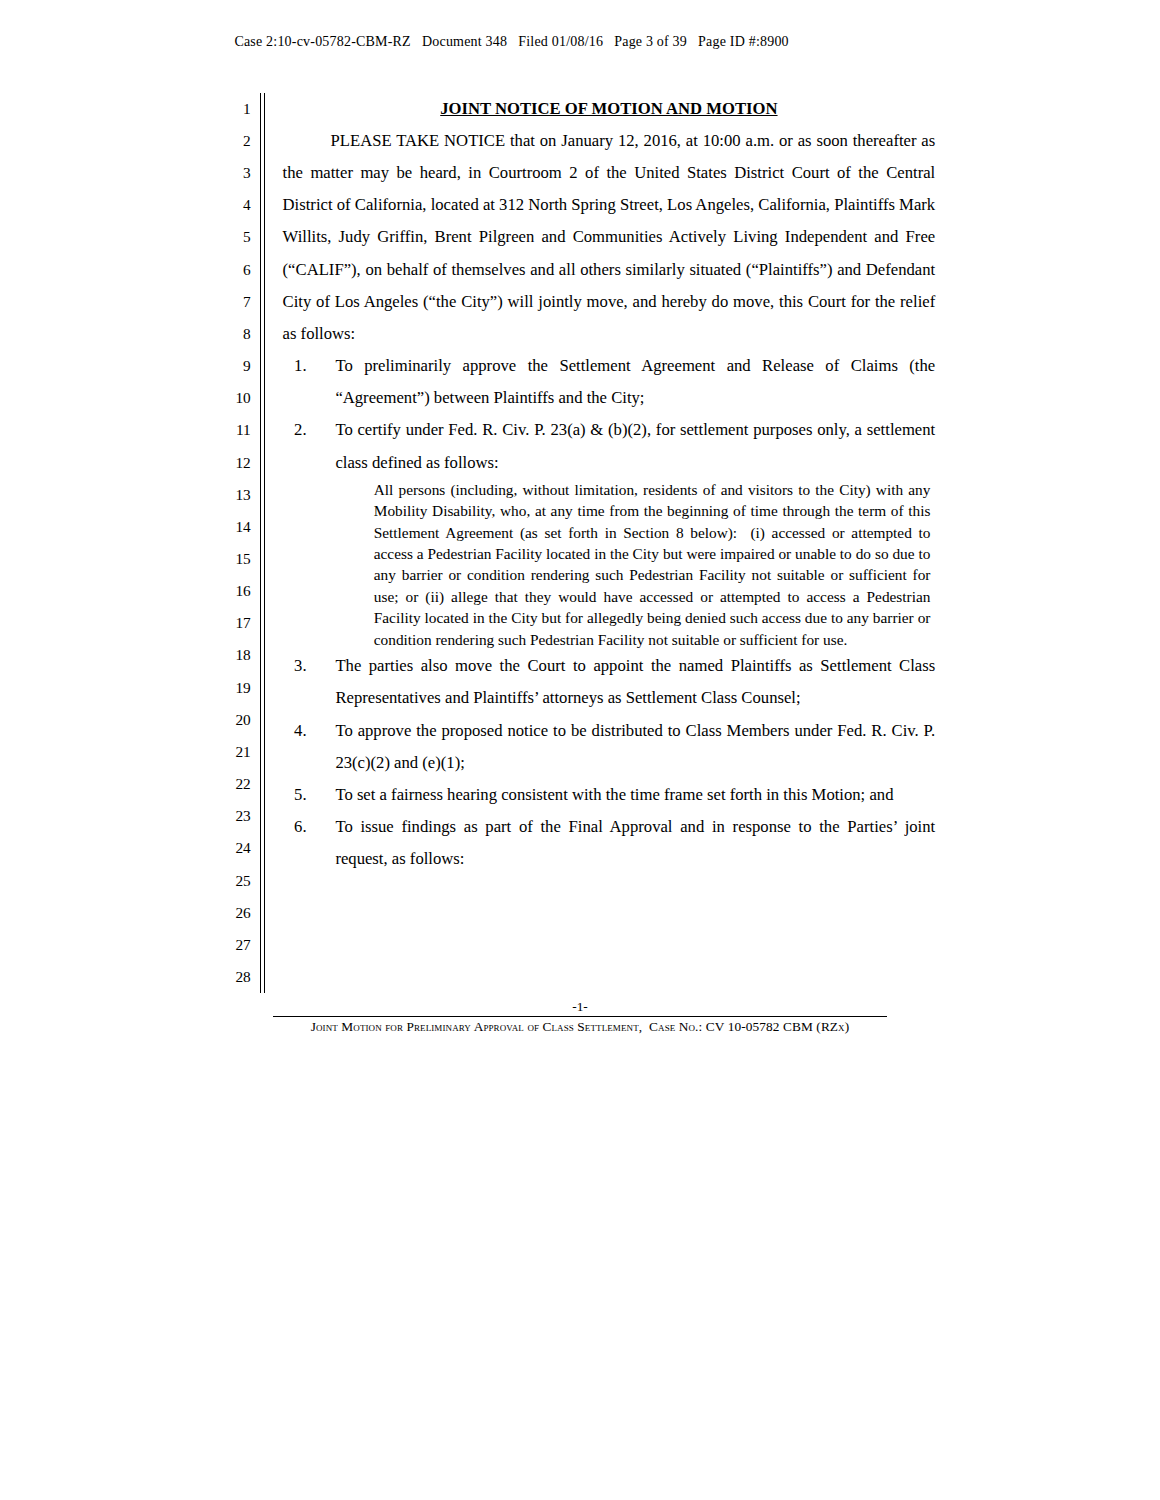Case 2:10-cv-05782-CBM-RZ Document 348 Filed 01/08/16 Page 3 of 39 Page ID #:8900
1
2
3
4
5
6
7
8
9
10
11
12
13
14
15
16
17
18
19
20
21
22
23
24
25
26
27
28
JOINT NOTICE OF MOTION AND MOTION
PLEASE TAKE NOTICE that on January 12, 2016, at 10:00 a.m. or as soon thereafter as the matter may be heard, in Courtroom 2 of the United States District Court of the Central District of California, located at 312 North Spring Street, Los Angeles, California, Plaintiffs Mark Willits, Judy Griffin, Brent Pilgreen and Communities Actively Living Independent and Free (“CALIF”), on behalf of themselves and all others similarly situated (“Plaintiffs”) and Defendant City of Los Angeles (“the City”) will jointly move, and hereby do move, this Court for the relief as follows:
1. To preliminarily approve the Settlement Agreement and Release of Claims (the “Agreement”) between Plaintiffs and the City;
2. To certify under Fed. R. Civ. P. 23(a) & (b)(2), for settlement purposes only, a settlement class defined as follows:
All persons (including, without limitation, residents of and visitors to the City) with any Mobility Disability, who, at any time from the beginning of time through the term of this Settlement Agreement (as set forth in Section 8 below): (i) accessed or attempted to access a Pedestrian Facility located in the City but were impaired or unable to do so due to any barrier or condition rendering such Pedestrian Facility not suitable or sufficient for use; or (ii) allege that they would have accessed or attempted to access a Pedestrian Facility located in the City but for allegedly being denied such access due to any barrier or condition rendering such Pedestrian Facility not suitable or sufficient for use.
3. The parties also move the Court to appoint the named Plaintiffs as Settlement Class Representatives and Plaintiffs’ attorneys as Settlement Class Counsel;
4. To approve the proposed notice to be distributed to Class Members under Fed. R. Civ. P. 23(c)(2) and (e)(1);
5. To set a fairness hearing consistent with the time frame set forth in this Motion; and
6. To issue findings as part of the Final Approval and in response to the Parties’ joint request, as follows:
-1-
Joint Motion for Preliminary Approval of Class Settlement, Case No.: CV 10-05782 CBM (RZx)